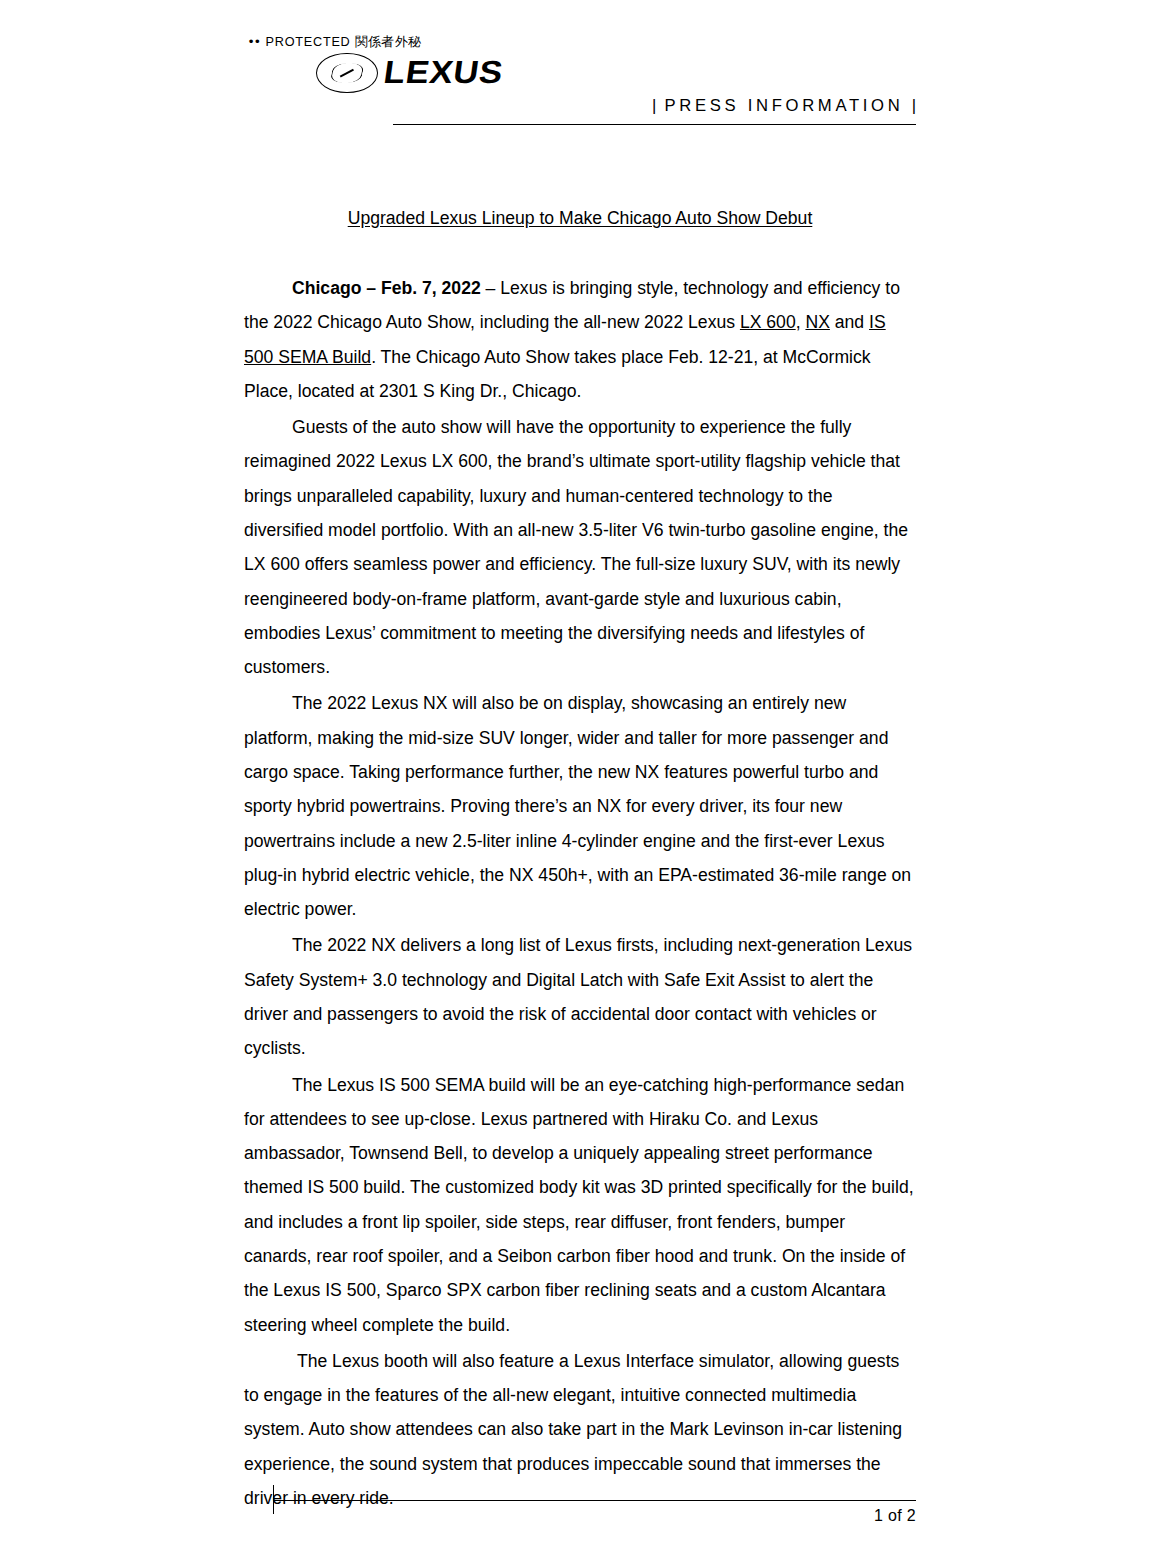•• PROTECTED 関係者外秘
LEXUS
| PRESS INFORMATION |
Upgraded Lexus Lineup to Make Chicago Auto Show Debut
Chicago – Feb. 7, 2022 – Lexus is bringing style, technology and efficiency to the 2022 Chicago Auto Show, including the all-new 2022 Lexus LX 600, NX and IS 500 SEMA Build. The Chicago Auto Show takes place Feb. 12-21, at McCormick Place, located at 2301 S King Dr., Chicago.
Guests of the auto show will have the opportunity to experience the fully reimagined 2022 Lexus LX 600, the brand’s ultimate sport-utility flagship vehicle that brings unparalleled capability, luxury and human-centered technology to the diversified model portfolio. With an all-new 3.5-liter V6 twin-turbo gasoline engine, the LX 600 offers seamless power and efficiency. The full-size luxury SUV, with its newly reengineered body-on-frame platform, avant-garde style and luxurious cabin, embodies Lexus’ commitment to meeting the diversifying needs and lifestyles of customers.
The 2022 Lexus NX will also be on display, showcasing an entirely new platform, making the mid-size SUV longer, wider and taller for more passenger and cargo space. Taking performance further, the new NX features powerful turbo and sporty hybrid powertrains. Proving there’s an NX for every driver, its four new powertrains include a new 2.5-liter inline 4-cylinder engine and the first-ever Lexus plug-in hybrid electric vehicle, the NX 450h+, with an EPA-estimated 36-mile range on electric power.
The 2022 NX delivers a long list of Lexus firsts, including next-generation Lexus Safety System+ 3.0 technology and Digital Latch with Safe Exit Assist to alert the driver and passengers to avoid the risk of accidental door contact with vehicles or cyclists.
The Lexus IS 500 SEMA build will be an eye-catching high-performance sedan for attendees to see up-close. Lexus partnered with Hiraku Co. and Lexus ambassador, Townsend Bell, to develop a uniquely appealing street performance themed IS 500 build. The customized body kit was 3D printed specifically for the build, and includes a front lip spoiler, side steps, rear diffuser, front fenders, bumper canards, rear roof spoiler, and a Seibon carbon fiber hood and trunk. On the inside of the Lexus IS 500, Sparco SPX carbon fiber reclining seats and a custom Alcantara steering wheel complete the build.
The Lexus booth will also feature a Lexus Interface simulator, allowing guests to engage in the features of the all-new elegant, intuitive connected multimedia system. Auto show attendees can also take part in the Mark Levinson in-car listening experience, the sound system that produces impeccable sound that immerses the driver in every ride.
1 of 2